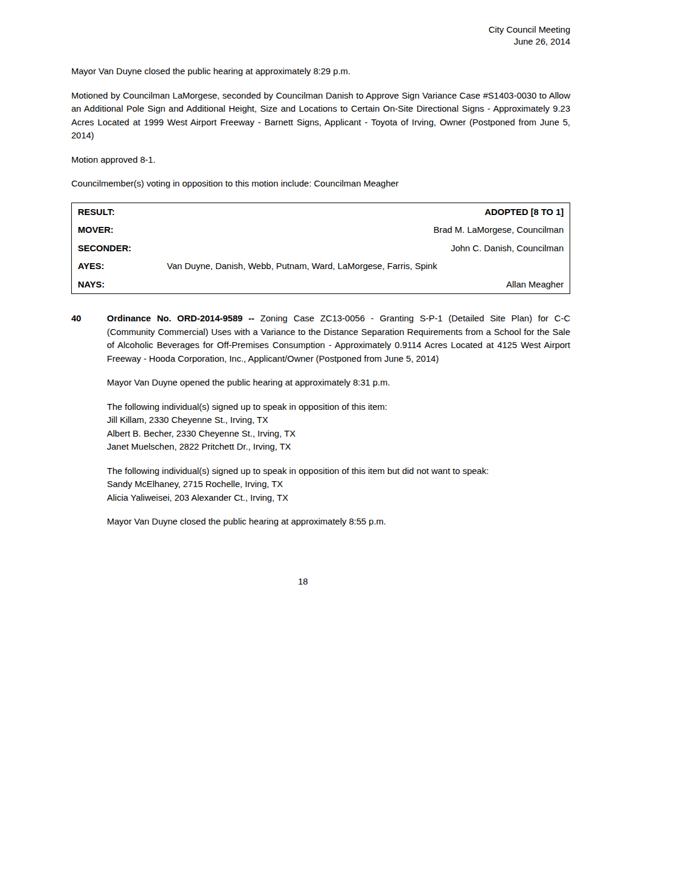City Council Meeting
June 26, 2014
Mayor Van Duyne closed the public hearing at approximately 8:29 p.m.
Motioned by Councilman LaMorgese, seconded by Councilman Danish to Approve Sign Variance Case #S1403-0030 to Allow an Additional Pole Sign and Additional Height, Size and Locations to Certain On-Site Directional Signs - Approximately 9.23 Acres Located at 1999 West Airport Freeway - Barnett Signs, Applicant - Toyota of Irving, Owner (Postponed from June 5, 2014)
Motion approved 8-1.
Councilmember(s) voting in opposition to this motion include: Councilman Meagher
| RESULT: | ADOPTED [8 TO 1] |
| MOVER: | Brad M. LaMorgese, Councilman |
| SECONDER: | John C. Danish, Councilman |
| AYES: | Van Duyne, Danish, Webb, Putnam, Ward, LaMorgese, Farris, Spink |
| NAYS: | Allan Meagher |
40
Ordinance No. ORD-2014-9589 -- Zoning Case ZC13-0056 - Granting S-P-1 (Detailed Site Plan) for C-C (Community Commercial) Uses with a Variance to the Distance Separation Requirements from a School for the Sale of Alcoholic Beverages for Off-Premises Consumption - Approximately 0.9114 Acres Located at 4125 West Airport Freeway - Hooda Corporation, Inc., Applicant/Owner (Postponed from June 5, 2014)
Mayor Van Duyne opened the public hearing at approximately 8:31 p.m.
The following individual(s) signed up to speak in opposition of this item:
Jill Killam, 2330 Cheyenne St., Irving, TX
Albert B. Becher, 2330 Cheyenne St., Irving, TX
Janet Muelschen, 2822 Pritchett Dr., Irving, TX
The following individual(s) signed up to speak in opposition of this item but did not want to speak:
Sandy McElhaney, 2715 Rochelle, Irving, TX
Alicia Yaliweisei, 203 Alexander Ct., Irving, TX
Mayor Van Duyne closed the public hearing at approximately 8:55 p.m.
18